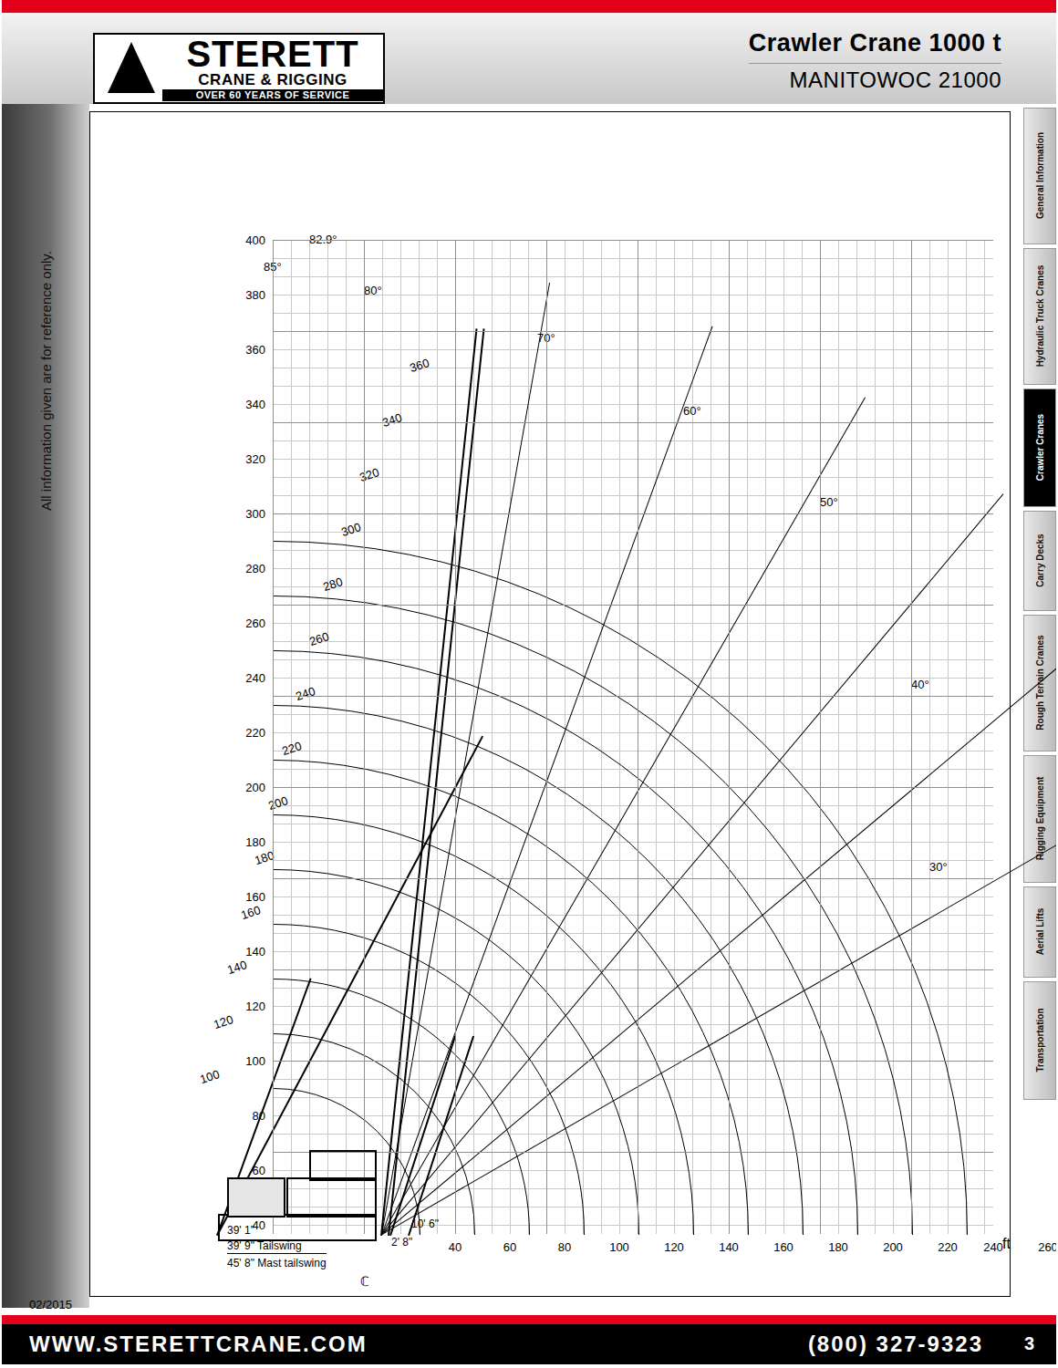STERETT
CRANE & RIGGING
OVER 60 YEARS OF SERVICE
Crawler Crane 1000 t
MANITOWOC 21000
All information given are for reference only.
General Information
Hydraulic Truck Cranes
Crawler Cranes
Carry Decks
Rough Terrain Cranes
Rigging Equipment
Aerial Lifts
Transportation
400
380
360
340
320
300
280
260
240
220
200
180
160
140
120
100
80
60
40
40
60
80
100
120
140
160
180
200
220
240
260
ft
82.9°
85°
80°
70°
60°
50°
40°
30°
360
340
320
300
280
260
240
220
200
180
160
140
120
100
39' 1"
39' 9" Tailswing
45' 8" Mast tailswing
2' 8"
10' 6"
ℂ
02/2015
WWW.STERETTCRANE.COM
(800) 327-9323
3